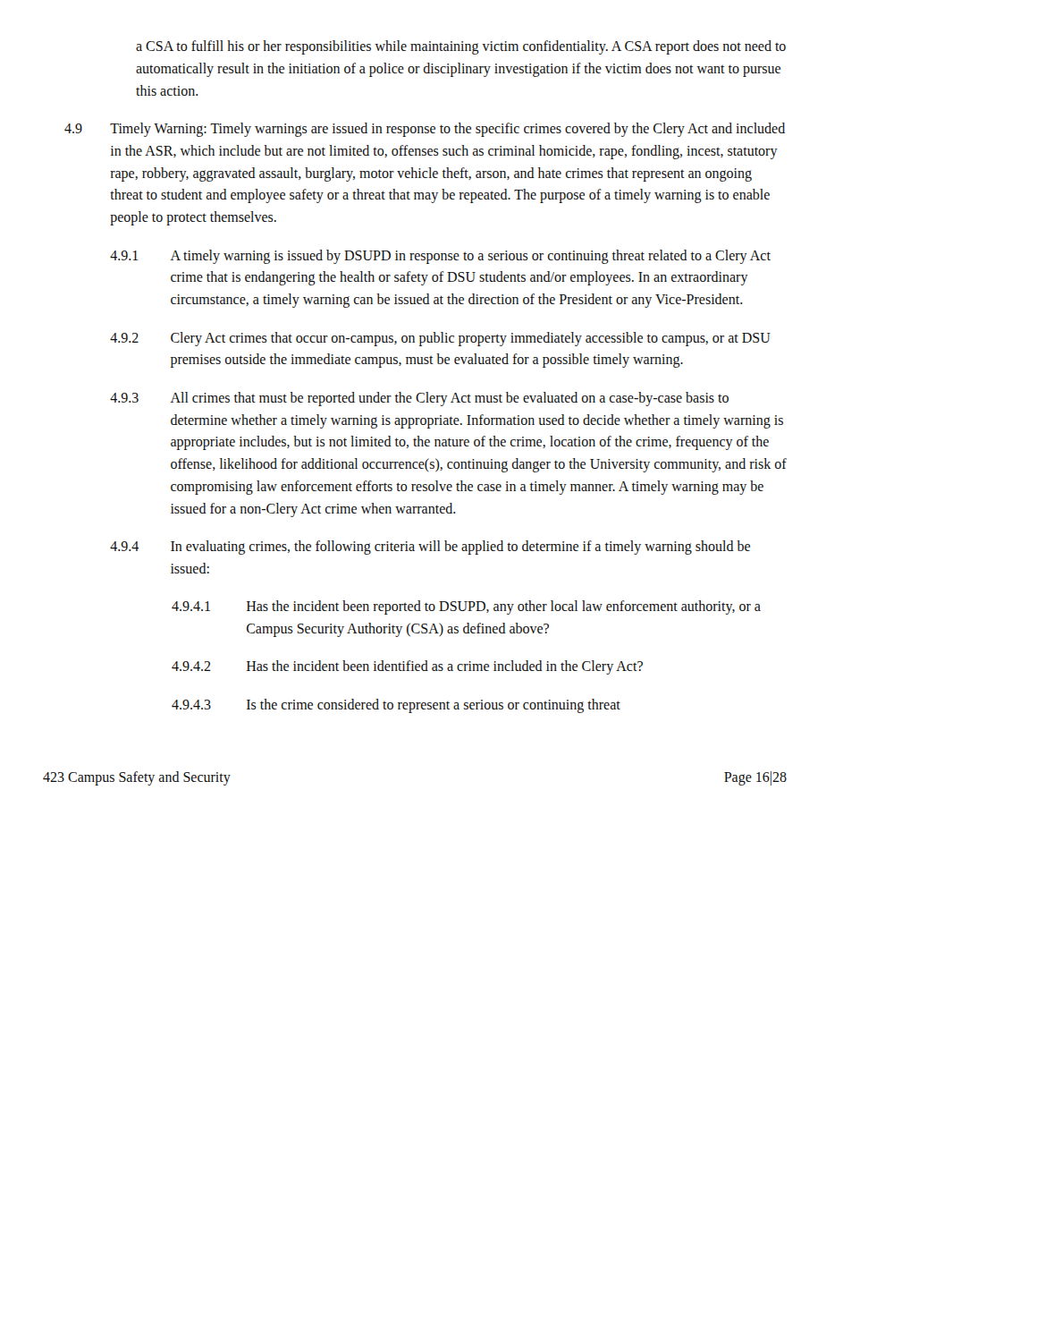a CSA to fulfill his or her responsibilities while maintaining victim confidentiality. A CSA report does not need to automatically result in the initiation of a police or disciplinary investigation if the victim does not want to pursue this action.
4.9 Timely Warning: Timely warnings are issued in response to the specific crimes covered by the Clery Act and included in the ASR, which include but are not limited to, offenses such as criminal homicide, rape, fondling, incest, statutory rape, robbery, aggravated assault, burglary, motor vehicle theft, arson, and hate crimes that represent an ongoing threat to student and employee safety or a threat that may be repeated. The purpose of a timely warning is to enable people to protect themselves.
4.9.1 A timely warning is issued by DSUPD in response to a serious or continuing threat related to a Clery Act crime that is endangering the health or safety of DSU students and/or employees. In an extraordinary circumstance, a timely warning can be issued at the direction of the President or any Vice-President.
4.9.2 Clery Act crimes that occur on-campus, on public property immediately accessible to campus, or at DSU premises outside the immediate campus, must be evaluated for a possible timely warning.
4.9.3 All crimes that must be reported under the Clery Act must be evaluated on a case-by-case basis to determine whether a timely warning is appropriate. Information used to decide whether a timely warning is appropriate includes, but is not limited to, the nature of the crime, location of the crime, frequency of the offense, likelihood for additional occurrence(s), continuing danger to the University community, and risk of compromising law enforcement efforts to resolve the case in a timely manner. A timely warning may be issued for a non-Clery Act crime when warranted.
4.9.4 In evaluating crimes, the following criteria will be applied to determine if a timely warning should be issued:
4.9.4.1 Has the incident been reported to DSUPD, any other local law enforcement authority, or a Campus Security Authority (CSA) as defined above?
4.9.4.2 Has the incident been identified as a crime included in the Clery Act?
4.9.4.3 Is the crime considered to represent a serious or continuing threat
423 Campus Safety and Security Page 16|28